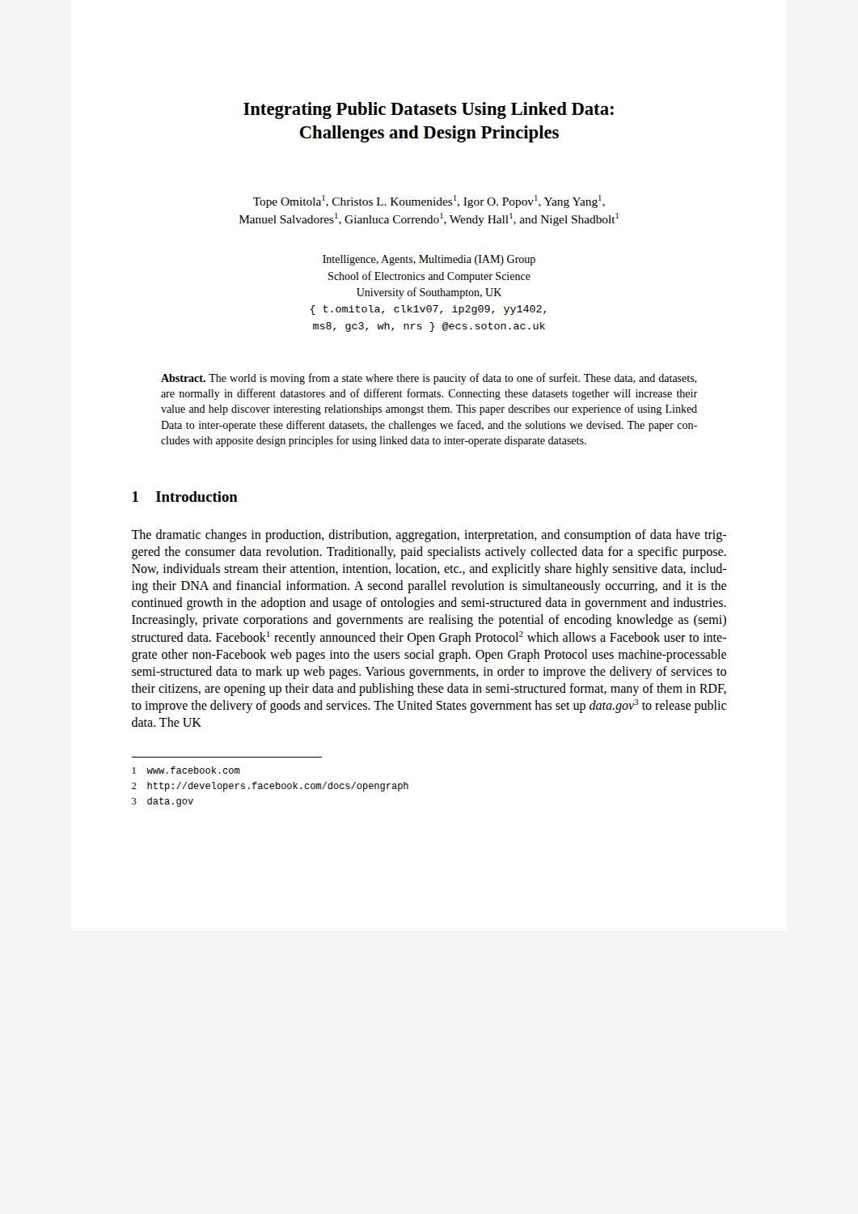Integrating Public Datasets Using Linked Data:
Challenges and Design Principles
Tope Omitola1, Christos L. Koumenides1, Igor O. Popov1, Yang Yang1,
Manuel Salvadores1, Gianluca Correndo1, Wendy Hall1, and Nigel Shadbolt1
Intelligence, Agents, Multimedia (IAM) Group
School of Electronics and Computer Science
University of Southampton, UK
{ t.omitola, clk1v07, ip2g09, yy1402,
ms8, gc3, wh, nrs } @ecs.soton.ac.uk
Abstract. The world is moving from a state where there is paucity of data to one of surfeit. These data, and datasets, are normally in different datastores and of different formats. Connecting these datasets together will increase their value and help discover interesting relationships amongst them. This paper describes our experience of using Linked Data to inter-operate these different datasets, the challenges we faced, and the solutions we devised. The paper concludes with apposite design principles for using linked data to inter-operate disparate datasets.
1 Introduction
The dramatic changes in production, distribution, aggregation, interpretation, and consumption of data have triggered the consumer data revolution. Traditionally, paid specialists actively collected data for a specific purpose. Now, individuals stream their attention, intention, location, etc., and explicitly share highly sensitive data, including their DNA and financial information. A second parallel revolution is simultaneously occurring, and it is the continued growth in the adoption and usage of ontologies and semi-structured data in government and industries. Increasingly, private corporations and governments are realising the potential of encoding knowledge as (semi) structured data. Facebook1 recently announced their Open Graph Protocol2 which allows a Facebook user to integrate other non-Facebook web pages into the users social graph. Open Graph Protocol uses machine-processable semi-structured data to mark up web pages. Various governments, in order to improve the delivery of services to their citizens, are opening up their data and publishing these data in semi-structured format, many of them in RDF, to improve the delivery of goods and services. The United States government has set up data.gov3 to release public data. The UK
1 www.facebook.com
2 http://developers.facebook.com/docs/opengraph
3 data.gov